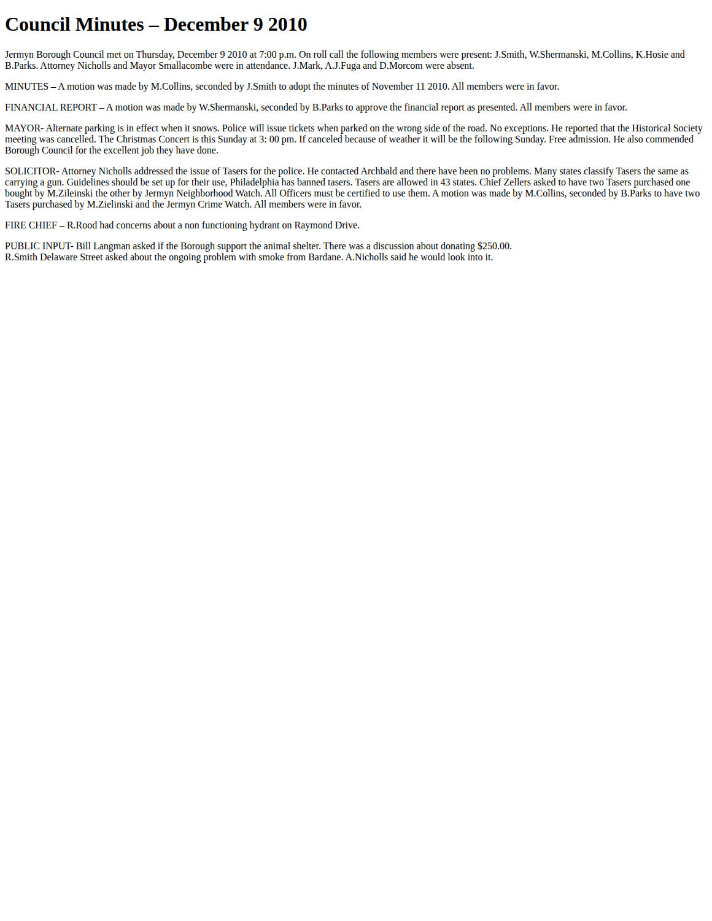Council Minutes – December 9 2010
Jermyn Borough Council met on Thursday, December 9 2010 at 7:00 p.m. On roll call the following members were present: J.Smith, W.Shermanski, M.Collins, K.Hosie and B.Parks. Attorney Nicholls and Mayor Smallacombe were in attendance. J.Mark, A.J.Fuga and D.Morcom were absent.
MINUTES – A motion was made by M.Collins, seconded by J.Smith to adopt the minutes of November 11 2010. All members were in favor.
FINANCIAL REPORT – A motion was made by W.Shermanski, seconded by B.Parks to approve the financial report as presented. All members were in favor.
MAYOR- Alternate parking is in effect when it snows. Police will issue tickets when parked on the wrong side of the road. No exceptions. He reported that the Historical Society meeting was cancelled. The Christmas Concert is this Sunday at 3: 00 pm. If canceled because of weather it will be the following Sunday. Free admission. He also commended Borough Council for the excellent job they have done.
SOLICITOR- Attorney Nicholls addressed the issue of Tasers for the police. He contacted Archbald and there have been no problems. Many states classify Tasers the same as carrying a gun. Guidelines should be set up for their use, Philadelphia has banned tasers. Tasers are allowed in 43 states. Chief Zellers asked to have two Tasers purchased one bought by M.Zileinski the other by Jermyn Neighborhood Watch. All Officers must be certified to use them. A motion was made by M.Collins, seconded by B.Parks to have two Tasers purchased by M.Zielinski and the Jermyn Crime Watch. All members were in favor.
FIRE CHIEF – R.Rood had concerns about a non functioning hydrant on Raymond Drive.
PUBLIC INPUT- Bill Langman asked if the Borough support the animal shelter. There was a discussion about donating $250.00.
R.Smith Delaware Street asked about the ongoing problem with smoke from Bardane. A.Nicholls said he would look into it.